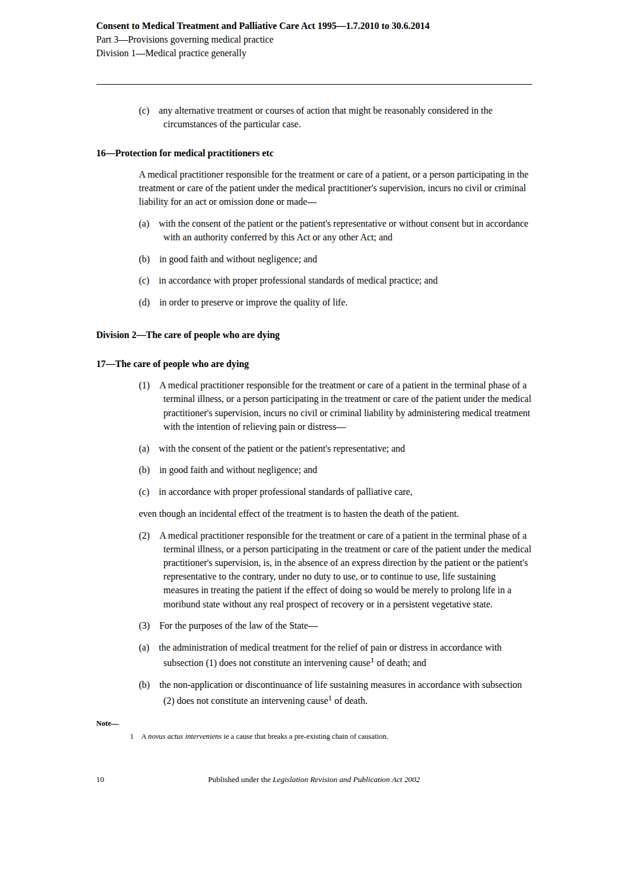Consent to Medical Treatment and Palliative Care Act 1995—1.7.2010 to 30.6.2014
Part 3—Provisions governing medical practice
Division 1—Medical practice generally
(c) any alternative treatment or courses of action that might be reasonably considered in the circumstances of the particular case.
16—Protection for medical practitioners etc
A medical practitioner responsible for the treatment or care of a patient, or a person participating in the treatment or care of the patient under the medical practitioner's supervision, incurs no civil or criminal liability for an act or omission done or made—
(a) with the consent of the patient or the patient's representative or without consent but in accordance with an authority conferred by this Act or any other Act; and
(b) in good faith and without negligence; and
(c) in accordance with proper professional standards of medical practice; and
(d) in order to preserve or improve the quality of life.
Division 2—The care of people who are dying
17—The care of people who are dying
(1) A medical practitioner responsible for the treatment or care of a patient in the terminal phase of a terminal illness, or a person participating in the treatment or care of the patient under the medical practitioner's supervision, incurs no civil or criminal liability by administering medical treatment with the intention of relieving pain or distress—
(a) with the consent of the patient or the patient's representative; and
(b) in good faith and without negligence; and
(c) in accordance with proper professional standards of palliative care,
even though an incidental effect of the treatment is to hasten the death of the patient.
(2) A medical practitioner responsible for the treatment or care of a patient in the terminal phase of a terminal illness, or a person participating in the treatment or care of the patient under the medical practitioner's supervision, is, in the absence of an express direction by the patient or the patient's representative to the contrary, under no duty to use, or to continue to use, life sustaining measures in treating the patient if the effect of doing so would be merely to prolong life in a moribund state without any real prospect of recovery or in a persistent vegetative state.
(3) For the purposes of the law of the State—
(a) the administration of medical treatment for the relief of pain or distress in accordance with subsection (1) does not constitute an intervening cause1 of death; and
(b) the non-application or discontinuance of life sustaining measures in accordance with subsection (2) does not constitute an intervening cause1 of death.
Note—
1 A novus actus interveniens ie a cause that breaks a pre-existing chain of causation.
10 Published under the Legislation Revision and Publication Act 2002